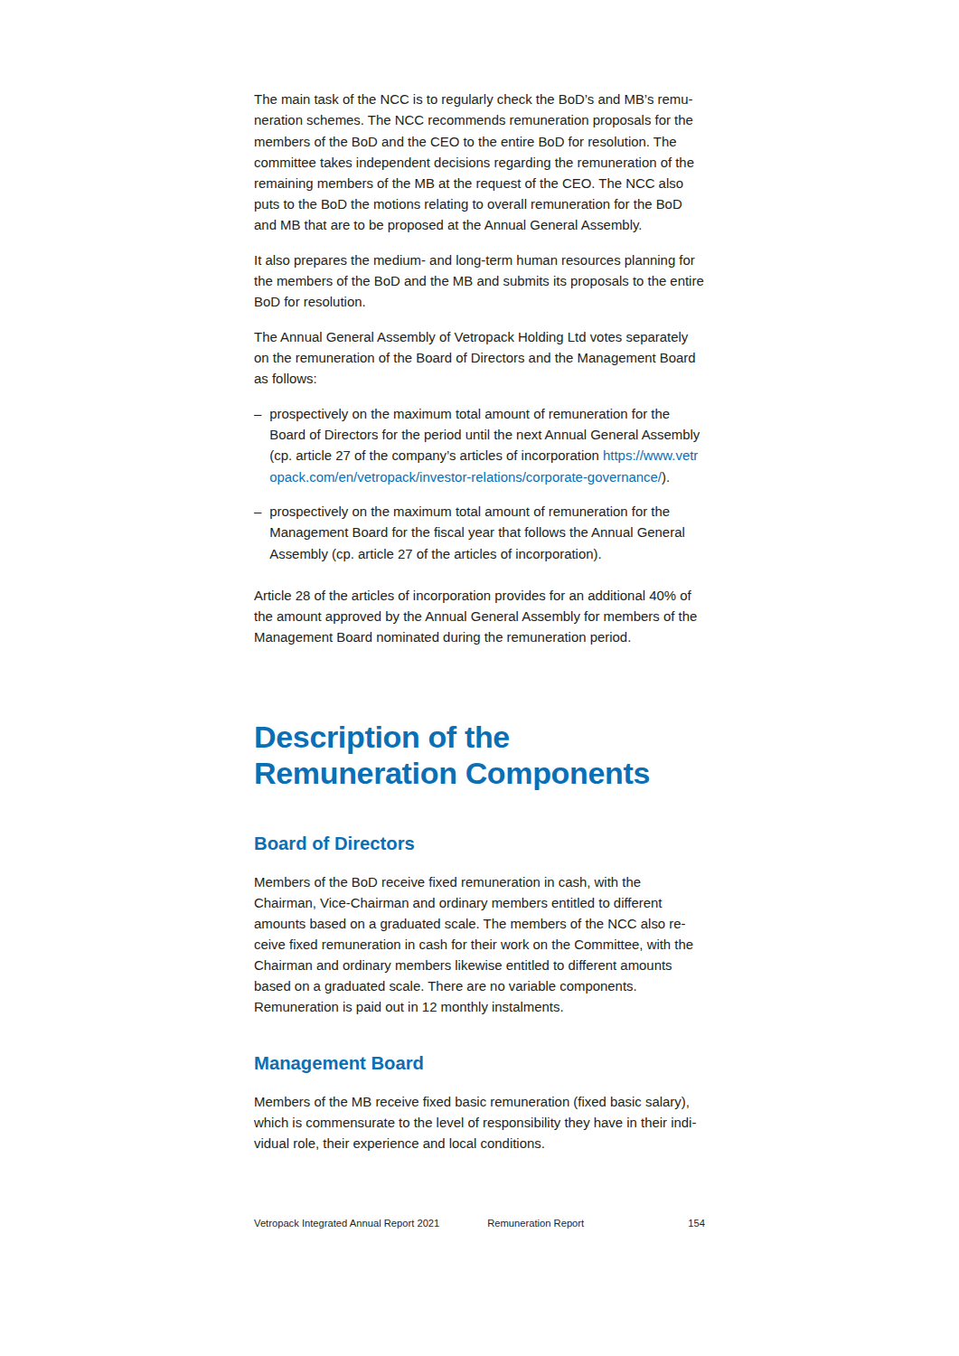The main task of the NCC is to regularly check the BoD’s and MB’s remuneration schemes. The NCC recommends remuneration proposals for the members of the BoD and the CEO to the entire BoD for resolution. The committee takes independent decisions regarding the remuneration of the remaining members of the MB at the request of the CEO. The NCC also puts to the BoD the motions relating to overall remuneration for the BoD and MB that are to be proposed at the Annual General Assembly.
It also prepares the medium- and long-term human resources planning for the members of the BoD and the MB and submits its proposals to the entire BoD for resolution.
The Annual General Assembly of Vetropack Holding Ltd votes separately on the remuneration of the Board of Directors and the Management Board as follows:
prospectively on the maximum total amount of remuneration for the Board of Directors for the period until the next Annual General Assembly (cp. article 27 of the company’s articles of incorporation https://www.vetropack.com/en/vetropack/investor-relations/corporate-governance/).
prospectively on the maximum total amount of remuneration for the Management Board for the fiscal year that follows the Annual General Assembly (cp. article 27 of the articles of incorporation).
Article 28 of the articles of incorporation provides for an additional 40% of the amount approved by the Annual General Assembly for members of the Management Board nominated during the remuneration period.
Description of the Remuneration Components
Board of Directors
Members of the BoD receive fixed remuneration in cash, with the Chairman, Vice-Chairman and ordinary members entitled to different amounts based on a graduated scale. The members of the NCC also receive fixed remuneration in cash for their work on the Committee, with the Chairman and ordinary members likewise entitled to different amounts based on a graduated scale. There are no variable components. Remuneration is paid out in 12 monthly instalments.
Management Board
Members of the MB receive fixed basic remuneration (fixed basic salary), which is commensurate to the level of responsibility they have in their individual role, their experience and local conditions.
Vetropack Integrated Annual Report 2021 Remuneration Report 154